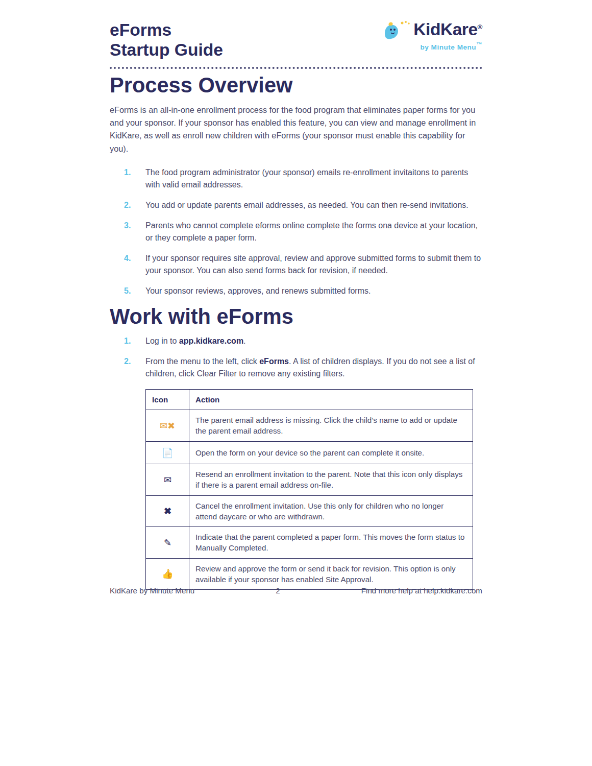eForms
Startup Guide
Kid Kare®
by Minute Menu™
Process Overview
eForms is an all-in-one enrollment process for the food program that eliminates paper forms for you and your sponsor. If your sponsor has enabled this feature, you can view and manage enrollment in KidKare, as well as enroll new children with eForms (your sponsor must enable this capability for you).
The food program administrator (your sponsor) emails re-enrollment invitaitons to parents with valid email addresses.
You add or update parents email addresses, as needed. You can then re-send invitations.
Parents who cannot complete eforms online complete the forms ona device at your location, or they complete a paper form.
If your sponsor requires site approval, review and approve submitted forms to submit them to your sponsor. You can also send forms back for revision, if needed.
Your sponsor reviews, approves, and renews submitted forms.
Work with eForms
Log in to app.kidkare.com.
From the menu to the left, click eForms. A list of children displays. If you do not see a list of children, click Clear Filter to remove any existing filters.
| Icon | Action |
| --- | --- |
| ✉✖ | The parent email address is missing. Click the child’s name to add or update the parent email address. |
| 📄 | Open the form on your device so the parent can complete it onsite. |
| ✉ | Resend an enrollment invitation to the parent. Note that this icon only displays if there is a parent email address on-file. |
| ✖ | Cancel the enrollment invitation. Use this only for children who no longer attend daycare or who are withdrawn. |
| ✎ | Indicate that the parent completed a paper form. This moves the form status to Manually Completed. |
| 👍 | Review and approve the form or send it back for revision. This option is only available if your sponsor has enabled Site Approval. |
KidKare by Minute Menu
2
Find more help at help.kidkare.com